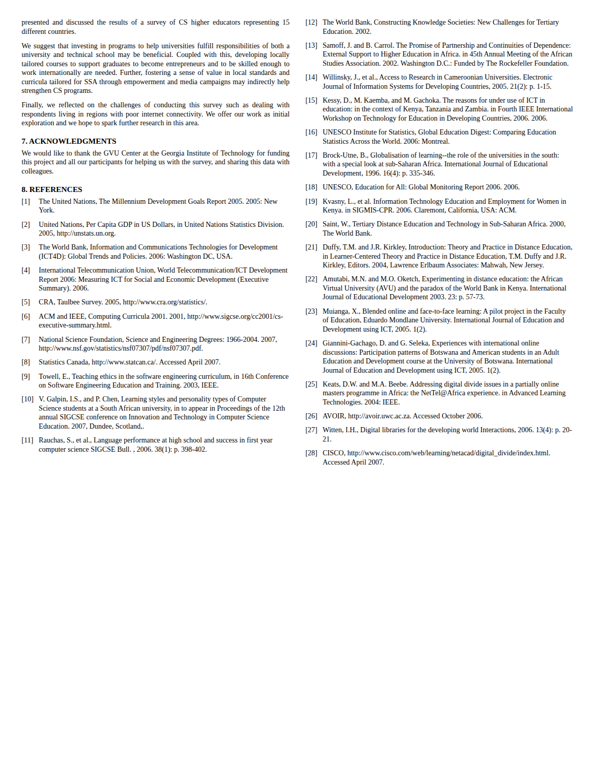presented and discussed the results of a survey of CS higher educators representing 15 different countries.
We suggest that investing in programs to help universities fulfill responsibilities of both a university and technical school may be beneficial. Coupled with this, developing locally tailored courses to support graduates to become entrepreneurs and to be skilled enough to work internationally are needed. Further, fostering a sense of value in local standards and curricula tailored for SSA through empowerment and media campaigns may indirectly help strengthen CS programs.
Finally, we reflected on the challenges of conducting this survey such as dealing with respondents living in regions with poor internet connectivity. We offer our work as initial exploration and we hope to spark further research in this area.
7. Acknowledgments
We would like to thank the GVU Center at the Georgia Institute of Technology for funding this project and all our participants for helping us with the survey, and sharing this data with colleagues.
8. References
[1] The United Nations, The Millennium Development Goals Report 2005. 2005: New York.
[2] United Nations, Per Capita GDP in US Dollars, in United Nations Statistics Division. 2005, http://unstats.un.org.
[3] The World Bank, Information and Communications Technologies for Development (ICT4D): Global Trends and Policies. 2006: Washington DC, USA.
[4] International Telecommunication Union, World Telecommunication/ICT Development Report 2006: Measuring ICT for Social and Economic Development (Executive Summary). 2006.
[5] CRA, Taulbee Survey. 2005, http://www.cra.org/statistics/.
[6] ACM and IEEE, Computing Curricula 2001. 2001, http://www.sigcse.org/cc2001/cs-executive-summary.html.
[7] National Science Foundation, Science and Engineering Degrees: 1966-2004. 2007, http://www.nsf.gov/statistics/nsf07307/pdf/nsf07307.pdf.
[8] Statistics Canada, http://www.statcan.ca/. Accessed April 2007.
[9] Towell, E., Teaching ethics in the software engineering curriculum, in 16th Conference on Software Engineering Education and Training. 2003, IEEE.
[10] V. Galpin, I.S., and P. Chen, Learning styles and personality types of Computer Science students at a South African university, in to appear in Proceedings of the 12th annual SIGCSE conference on Innovation and Technology in Computer Science Education. 2007, Dundee, Scotland,.
[11] Rauchas, S., et al., Language performance at high school and success in first year computer science SIGCSE Bull. , 2006. 38(1): p. 398-402.
[12] The World Bank, Constructing Knowledge Societies: New Challenges for Tertiary Education. 2002.
[13] Samoff, J. and B. Carrol. The Promise of Partnership and Continuities of Dependence: External Support to Higher Education in Africa. in 45th Annual Meeting of the African Studies Association. 2002. Washington D.C.: Funded by The Rockefeller Foundation.
[14] Willinsky, J., et al., Access to Research in Cameroonian Universities. Electronic Journal of Information Systems for Developing Countries, 2005. 21(2): p. 1-15.
[15] Kessy, D., M. Kaemba, and M. Gachoka. The reasons for under use of ICT in education: in the context of Kenya, Tanzania and Zambia. in Fourth IEEE International Workshop on Technology for Education in Developing Countries, 2006. 2006.
[16] UNESCO Institute for Statistics, Global Education Digest: Comparing Education Statistics Across the World. 2006: Montreal.
[17] Brock-Utne, B., Globalisation of learning--the role of the universities in the south: with a special look at sub-Saharan Africa. International Journal of Educational Development, 1996. 16(4): p. 335-346.
[18] UNESCO, Education for All: Global Monitoring Report 2006. 2006.
[19] Kvasny, L., et al. Information Technology Education and Employment for Women in Kenya. in SIGMIS-CPR. 2006. Claremont, California, USA: ACM.
[20] Saint, W., Tertiary Distance Education and Technology in Sub-Saharan Africa. 2000, The World Bank.
[21] Duffy, T.M. and J.R. Kirkley, Introduction: Theory and Practice in Distance Education, in Learner-Centered Theory and Practice in Distance Education, T.M. Duffy and J.R. Kirkley, Editors. 2004, Lawrence Erlbaum Associates: Mahwah, New Jersey.
[22] Amutabi, M.N. and M.O. Oketch, Experimenting in distance education: the African Virtual University (AVU) and the paradox of the World Bank in Kenya. International Journal of Educational Development 2003. 23: p. 57-73.
[23] Muianga, X., Blended online and face-to-face learning: A pilot project in the Faculty of Education, Eduardo Mondlane University. International Journal of Education and Development using ICT, 2005. 1(2).
[24] Giannini-Gachago, D. and G. Seleka, Experiences with international online discussions: Participation patterns of Botswana and American students in an Adult Education and Development course at the University of Botswana. International Journal of Education and Development using ICT, 2005. 1(2).
[25] Keats, D.W. and M.A. Beebe. Addressing digital divide issues in a partially online masters programme in Africa: the NetTel@Africa experience. in Advanced Learning Technologies. 2004: IEEE.
[26] AVOIR, http://avoir.uwc.ac.za. Accessed October 2006.
[27] Witten, I.H., Digital libraries for the developing world Interactions, 2006. 13(4): p. 20-21.
[28] CISCO, http://www.cisco.com/web/learning/netacad/digital_divide/index.html. Accessed April 2007.